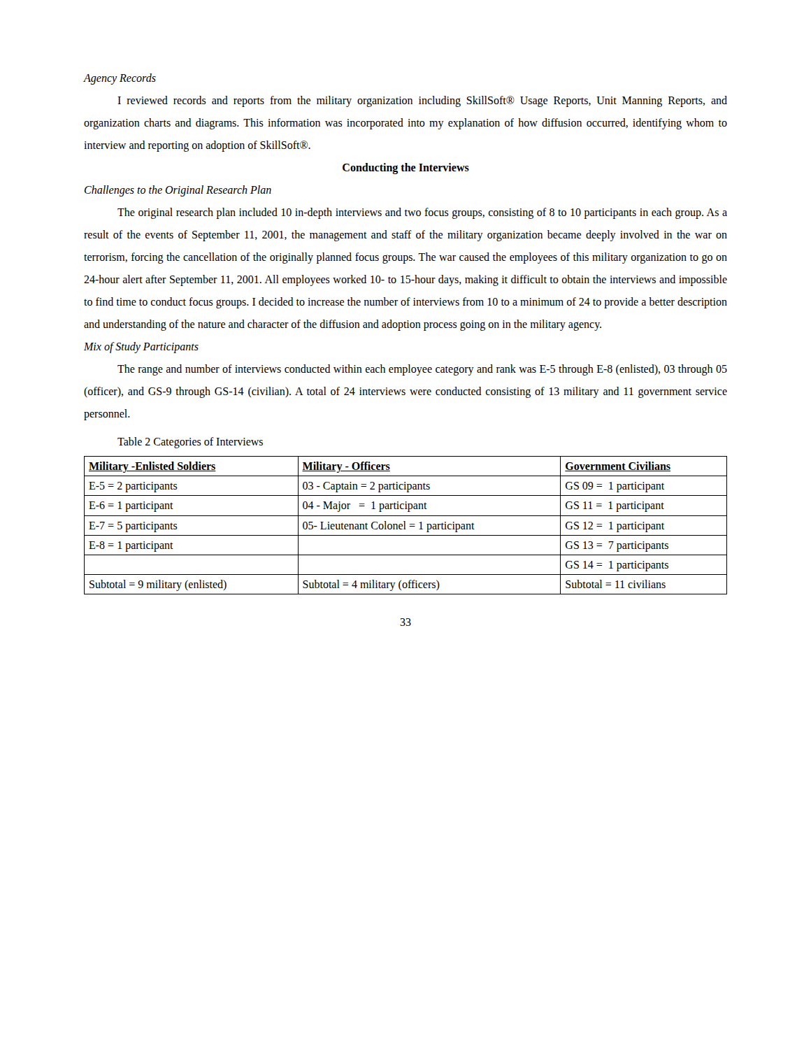Agency Records
I reviewed records and reports from the military organization including SkillSoft® Usage Reports, Unit Manning Reports, and organization charts and diagrams. This information was incorporated into my explanation of how diffusion occurred, identifying whom to interview and reporting on adoption of SkillSoft®.
Conducting the Interviews
Challenges to the Original Research Plan
The original research plan included 10 in-depth interviews and two focus groups, consisting of 8 to 10 participants in each group. As a result of the events of September 11, 2001, the management and staff of the military organization became deeply involved in the war on terrorism, forcing the cancellation of the originally planned focus groups. The war caused the employees of this military organization to go on 24-hour alert after September 11, 2001. All employees worked 10- to 15-hour days, making it difficult to obtain the interviews and impossible to find time to conduct focus groups. I decided to increase the number of interviews from 10 to a minimum of 24 to provide a better description and understanding of the nature and character of the diffusion and adoption process going on in the military agency.
Mix of Study Participants
The range and number of interviews conducted within each employee category and rank was E-5 through E-8 (enlisted), 03 through 05 (officer), and GS-9 through GS-14 (civilian). A total of 24 interviews were conducted consisting of 13 military and 11 government service personnel.
Table 2 Categories of Interviews
| Military -Enlisted Soldiers | Military - Officers | Government Civilians |
| --- | --- | --- |
| E-5 = 2 participants | 03 - Captain = 2 participants | GS 09 = 1 participant |
| E-6 = 1 participant | 04 - Major = 1 participant | GS 11 = 1 participant |
| E-7 = 5 participants | 05- Lieutenant Colonel = 1 participant | GS 12 = 1 participant |
| E-8 = 1 participant | | GS 13 = 7 participants |
| | | GS 14 = 1 participants |
| Subtotal = 9 military (enlisted) | Subtotal = 4 military (officers) | Subtotal = 11 civilians |
33